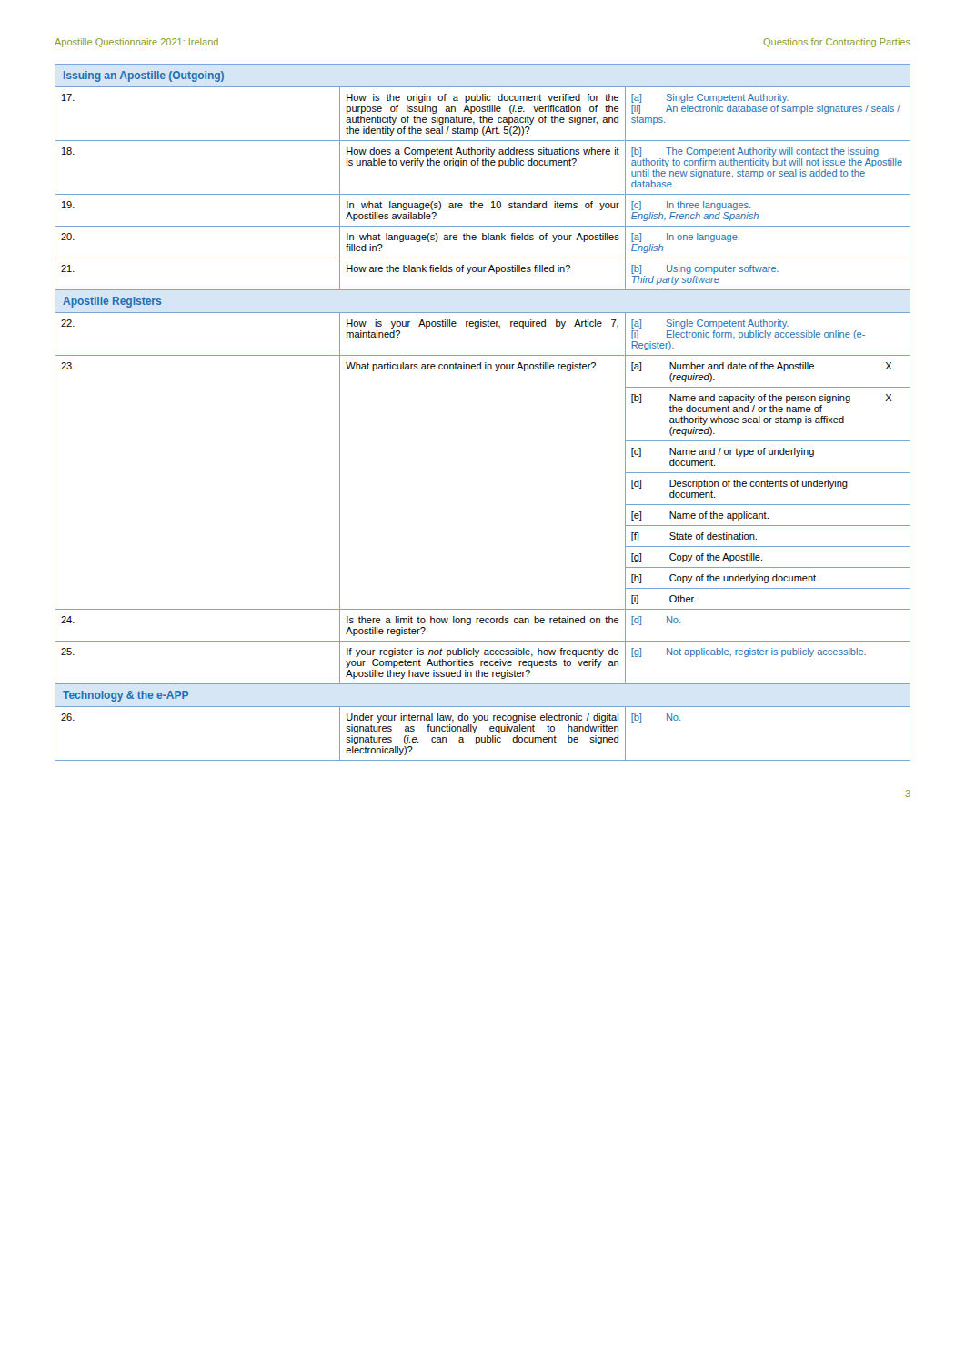Apostille Questionnaire 2021: Ireland
Questions for Contracting Parties
| Issuing an Apostille (Outgoing) |
| 17. | How is the origin of a public document verified for the purpose of issuing an Apostille ( i.e. verification of the authenticity of the signature, the capacity of the signer, and the identity of the seal / stamp (Art. 5(2))? | [a] Single Competent Authority. [ii] An electronic database of sample signatures / seals / stamps. |
| 18. | How does a Competent Authority address situations where it is unable to verify the origin of the public document? | [b] The Competent Authority will contact the issuing authority to confirm authenticity but will not issue the Apostille until the new signature, stamp or seal is added to the database. |
| 19. | In what language(s) are the 10 standard items of your Apostilles available? | [c] In three languages. English, French and Spanish |
| 20. | In what language(s) are the blank fields of your Apostilles filled in? | [a] In one language. English |
| 21. | How are the blank fields of your Apostilles filled in? | [b] Using computer software. Third party software |
| Apostille Registers |
| 22. | How is your Apostille register, required by Article 7, maintained? | [a] Single Competent Authority. [i] Electronic form, publicly accessible online (e-Register). |
| 23. | What particulars are contained in your Apostille register? | / [a] / Number and date of the Apostille ( required ). / X / / [b] / Name and capacity of the person signing the document and / or the name of authority whose seal or stamp is affixed ( required ). / X / / [c] / Name and / or type of underlying document. / / / [d] / Description of the contents of underlying document. / / / [e] / Name of the applicant. / / / [f] / State of destination. / / / [g] / Copy of the Apostille. / / / [h] / Copy of the underlying document. / / / [i] / Other. / / |
| 24. | Is there a limit to how long records can be retained on the Apostille register? | [d] No. |
| 25. | If your register is not publicly accessible, how frequently do your Competent Authorities receive requests to verify an Apostille they have issued in the register? | [g] Not applicable, register is publicly accessible. |
| Technology & the e-APP |
| 26. | Under your internal law, do you recognise electronic / digital signatures as functionally equivalent to handwritten signatures ( i.e. can a public document be signed electronically)? | [b] No. |
3